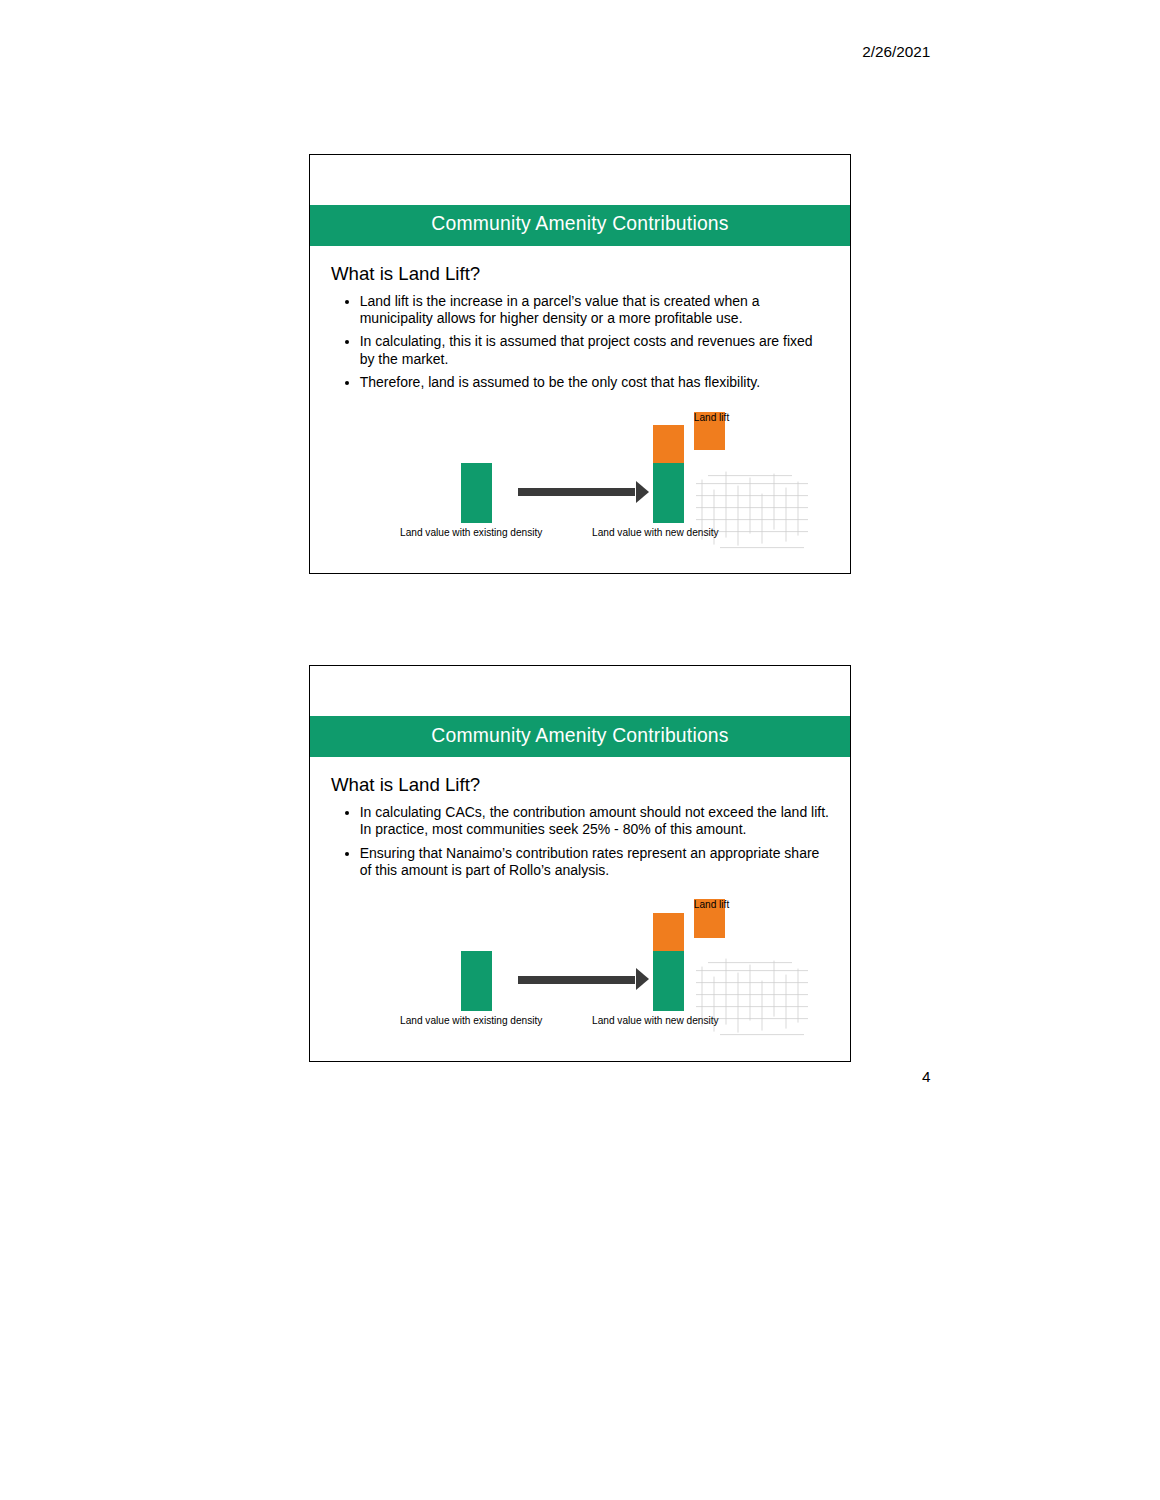2/26/2021
Community Amenity Contributions
What is Land Lift?
Land lift is the increase in a parcel’s value that is created when a municipality allows for higher density or a more profitable use.
In calculating, this it is assumed that project costs and revenues are fixed by the market.
Therefore, land is assumed to be the only cost that has flexibility.
Land value with existing density
Land value with new density
Land lift
Community Amenity Contributions
What is Land Lift?
In calculating CACs, the contribution amount should not exceed the land lift. In practice, most communities seek 25% - 80% of this amount.
Ensuring that Nanaimo’s contribution rates represent an appropriate share of this amount is part of Rollo’s analysis.
Land value with existing density
Land value with new density
Land lift
4